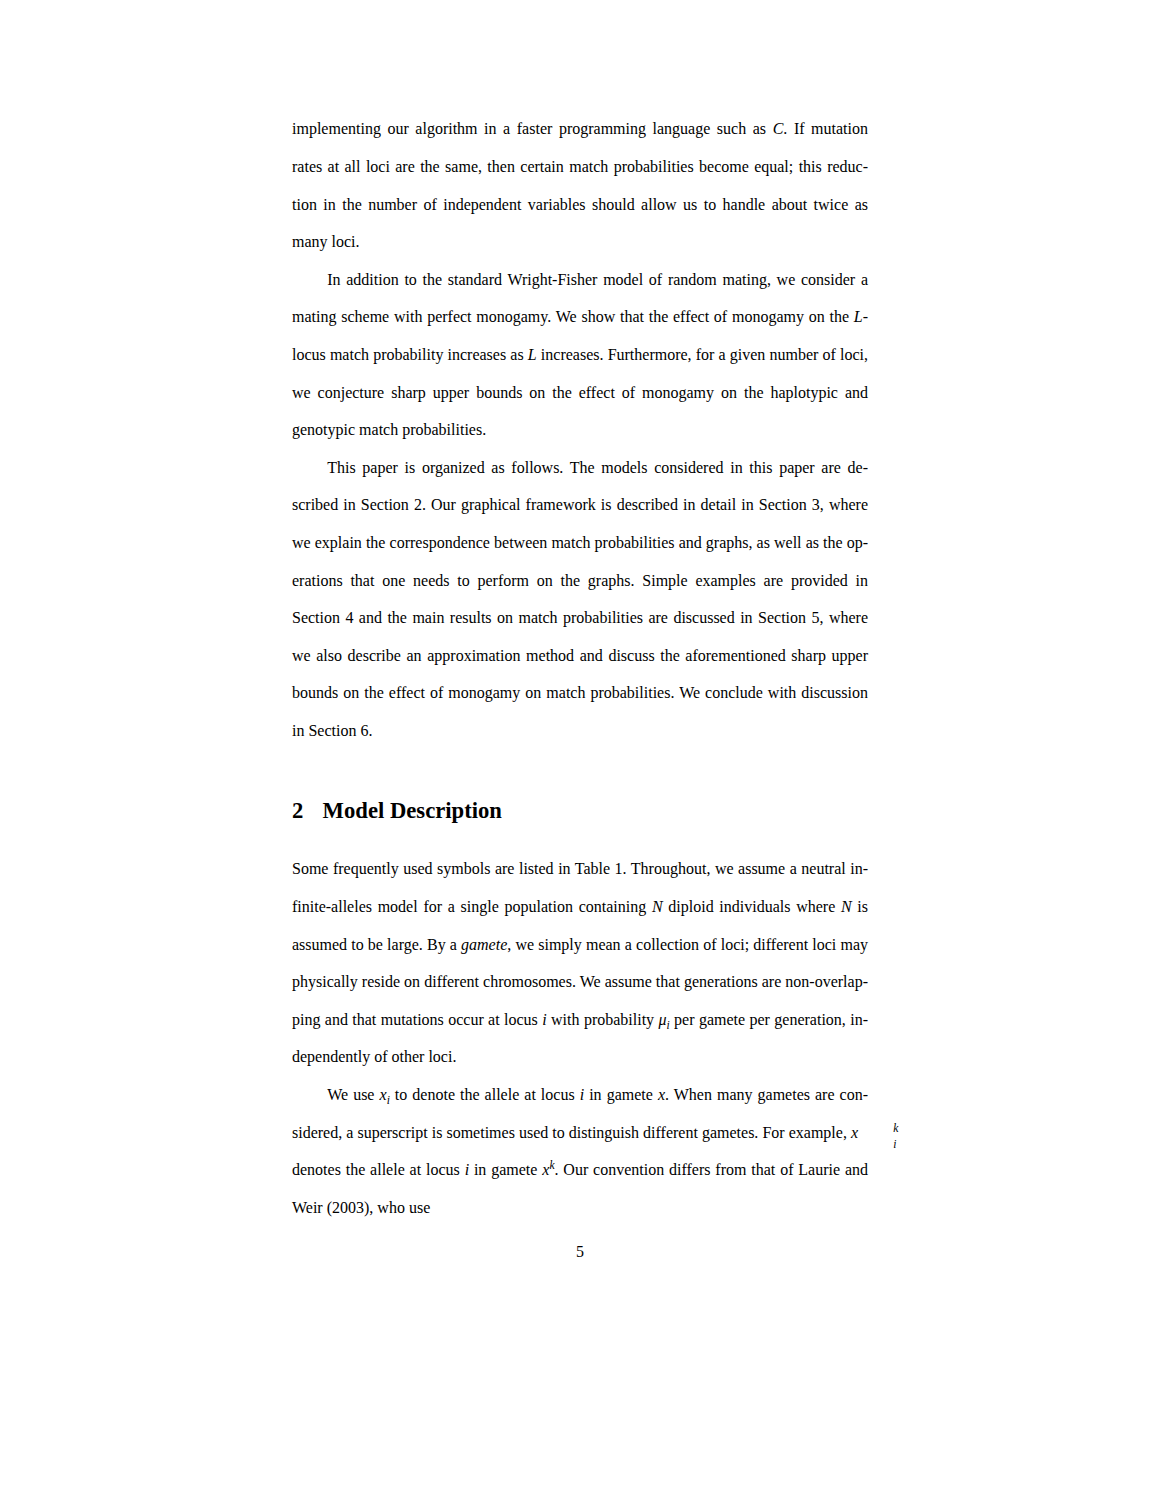implementing our algorithm in a faster programming language such as C. If mutation rates at all loci are the same, then certain match probabilities become equal; this reduction in the number of independent variables should allow us to handle about twice as many loci.
In addition to the standard Wright-Fisher model of random mating, we consider a mating scheme with perfect monogamy. We show that the effect of monogamy on the L-locus match probability increases as L increases. Furthermore, for a given number of loci, we conjecture sharp upper bounds on the effect of monogamy on the haplotypic and genotypic match probabilities.
This paper is organized as follows. The models considered in this paper are described in Section 2. Our graphical framework is described in detail in Section 3, where we explain the correspondence between match probabilities and graphs, as well as the operations that one needs to perform on the graphs. Simple examples are provided in Section 4 and the main results on match probabilities are discussed in Section 5, where we also describe an approximation method and discuss the aforementioned sharp upper bounds on the effect of monogamy on match probabilities. We conclude with discussion in Section 6.
2 Model Description
Some frequently used symbols are listed in Table 1. Throughout, we assume a neutral infinite-alleles model for a single population containing N diploid individuals where N is assumed to be large. By a gamete, we simply mean a collection of loci; different loci may physically reside on different chromosomes. We assume that generations are non-overlapping and that mutations occur at locus i with probability μi per gamete per generation, independently of other loci.
We use xi to denote the allele at locus i in gamete x. When many gametes are considered, a superscript is sometimes used to distinguish different gametes. For example, xki denotes the allele at locus i in gamete xk. Our convention differs from that of Laurie and Weir (2003), who use
5